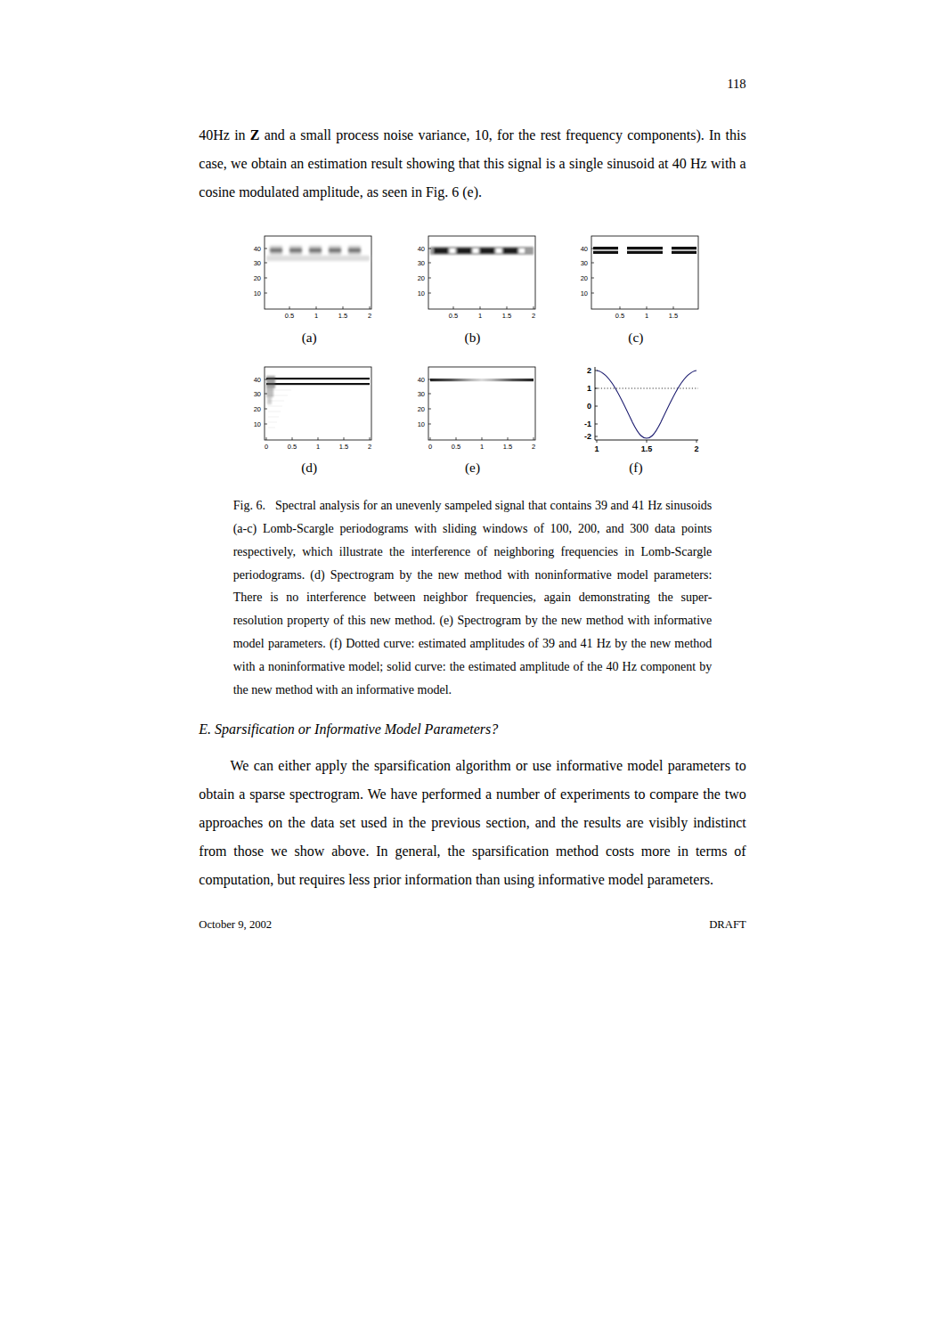118
40Hz in Z and a small process noise variance, 10, for the rest frequency components). In this case, we obtain an estimation result showing that this signal is a single sinusoid at 40 Hz with a cosine modulated amplitude, as seen in Fig. 6 (e).
40 30 20 10 0.5 1 1.5 2
(a)
40 30 20 10 0.5 1 1.5 2
(b)
40 30 20 10 0.5 1 1.5
(c)
40 30 20 10 0 0.5 1 1.5 2
(d)
40 30 20 10 0 0.5 1 1.5 2
(e)
2 1 0 -1 -2 1 1.5 2
(f)
Fig. 6. Spectral analysis for an unevenly sampeled signal that contains 39 and 41 Hz sinusoids (a-c) Lomb-Scargle periodograms with sliding windows of 100, 200, and 300 data points respectively, which illustrate the interference of neighboring frequencies in Lomb-Scargle periodograms. (d) Spectrogram by the new method with noninformative model parameters: There is no interference between neighbor frequencies, again demonstrating the super-resolution property of this new method. (e) Spectrogram by the new method with informative model parameters. (f) Dotted curve: estimated amplitudes of 39 and 41 Hz by the new method with a noninformative model; solid curve: the estimated amplitude of the 40 Hz component by the new method with an informative model.
E. Sparsification or Informative Model Parameters?
We can either apply the sparsification algorithm or use informative model parameters to obtain a sparse spectrogram. We have performed a number of experiments to compare the two approaches on the data set used in the previous section, and the results are visibly indistinct from those we show above. In general, the sparsification method costs more in terms of computation, but requires less prior information than using informative model parameters.
October 9, 2002 DRAFT